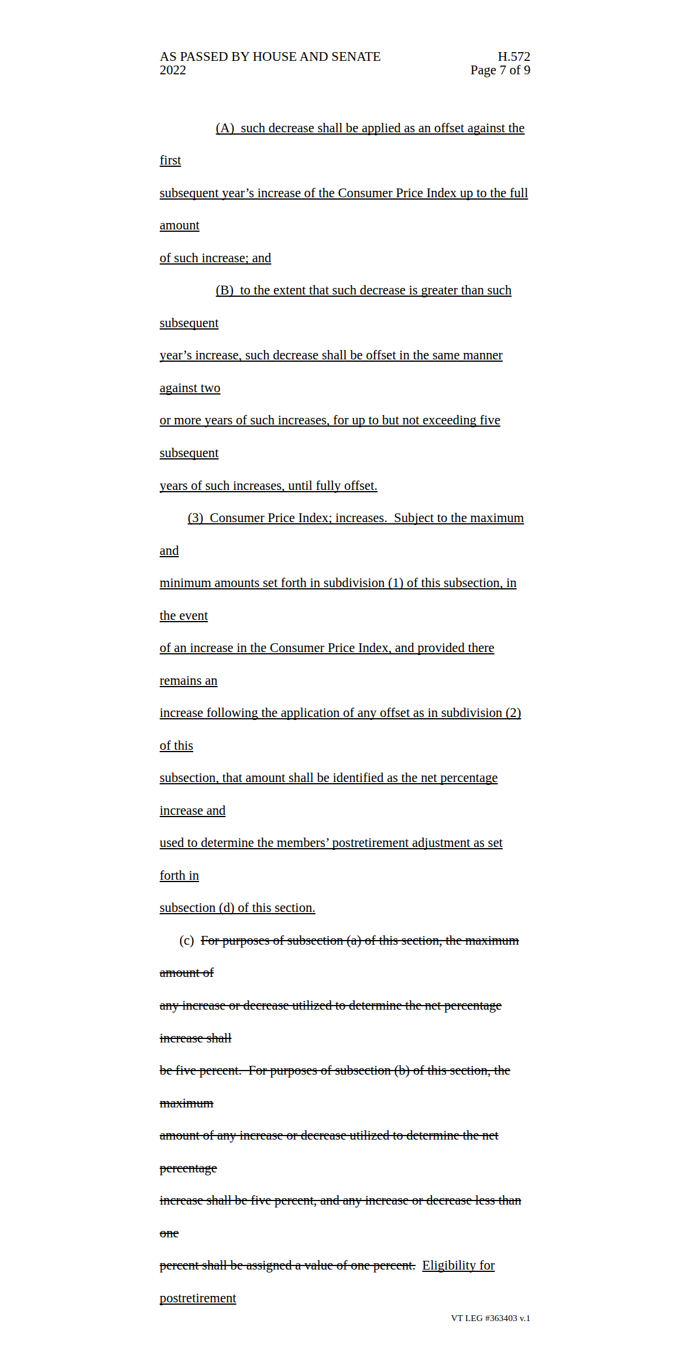AS PASSED BY HOUSE AND SENATE 2022
H.572 Page 7 of 9
(A) such decrease shall be applied as an offset against the first
subsequent year’s increase of the Consumer Price Index up to the full amount
of such increase; and
(B) to the extent that such decrease is greater than such subsequent
year’s increase, such decrease shall be offset in the same manner against two
or more years of such increases, for up to but not exceeding five subsequent
years of such increases, until fully offset.
(3) Consumer Price Index; increases. Subject to the maximum and
minimum amounts set forth in subdivision (1) of this subsection, in the event
of an increase in the Consumer Price Index, and provided there remains an
increase following the application of any offset as in subdivision (2) of this
subsection, that amount shall be identified as the net percentage increase and
used to determine the members’ postretirement adjustment as set forth in
subsection (d) of this section.
(c) For purposes of subsection (a) of this section, the maximum amount of
any increase or decrease utilized to determine the net percentage increase shall
be five percent. For purposes of subsection (b) of this section, the maximum
amount of any increase or decrease utilized to determine the net percentage
increase shall be five percent, and any increase or decrease less than one
percent shall be assigned a value of one percent. Eligibility for postretirement
VT LEG #363403 v.1